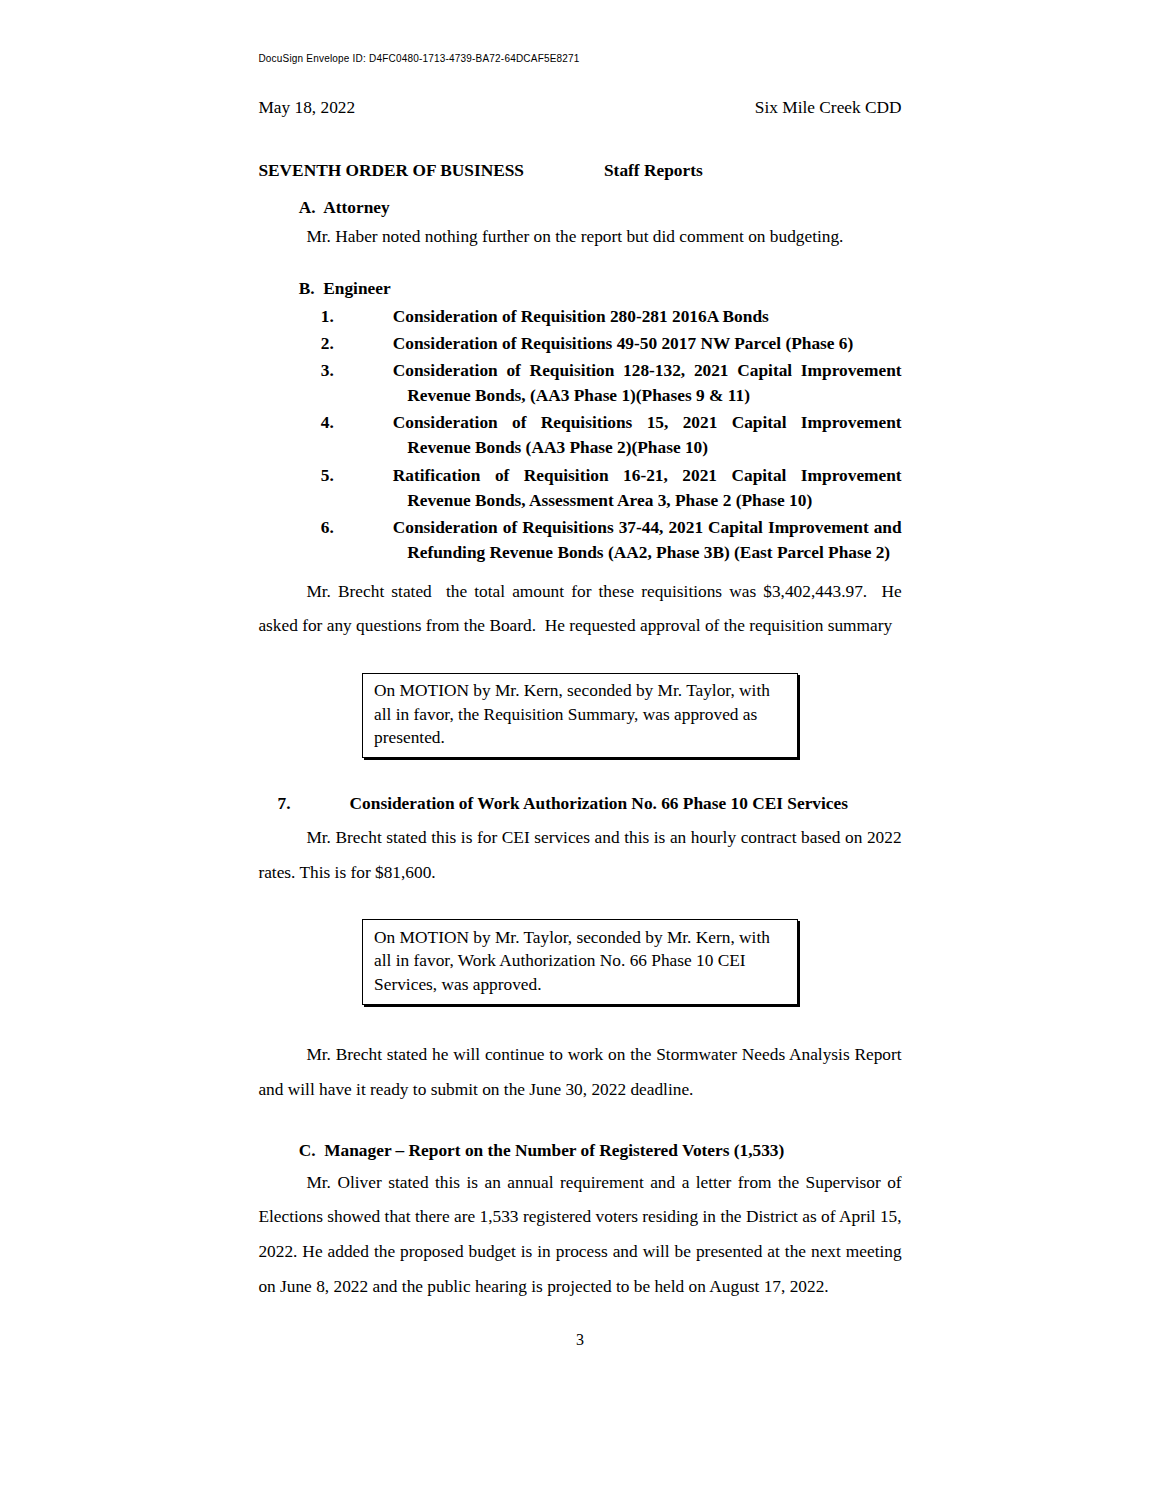DocuSign Envelope ID: D4FC0480-1713-4739-BA72-64DCAF5E8271
May 18, 2022
Six Mile Creek CDD
SEVENTH ORDER OF BUSINESS Staff Reports
A. Attorney
Mr. Haber noted nothing further on the report but did comment on budgeting.
B. Engineer
1. Consideration of Requisition 280-281 2016A Bonds
2. Consideration of Requisitions 49-50 2017 NW Parcel (Phase 6)
3. Consideration of Requisition 128-132, 2021 Capital Improvement Revenue Bonds, (AA3 Phase 1)(Phases 9 & 11)
4. Consideration of Requisitions 15, 2021 Capital Improvement Revenue Bonds (AA3 Phase 2)(Phase 10)
5. Ratification of Requisition 16-21, 2021 Capital Improvement Revenue Bonds, Assessment Area 3, Phase 2 (Phase 10)
6. Consideration of Requisitions 37-44, 2021 Capital Improvement and Refunding Revenue Bonds (AA2, Phase 3B) (East Parcel Phase 2)
Mr. Brecht stated the total amount for these requisitions was $3,402,443.97. He asked for any questions from the Board. He requested approval of the requisition summary
On MOTION by Mr. Kern, seconded by Mr. Taylor, with all in favor, the Requisition Summary, was approved as presented.
7. Consideration of Work Authorization No. 66 Phase 10 CEI Services
Mr. Brecht stated this is for CEI services and this is an hourly contract based on 2022 rates. This is for $81,600.
On MOTION by Mr. Taylor, seconded by Mr. Kern, with all in favor, Work Authorization No. 66 Phase 10 CEI Services, was approved.
Mr. Brecht stated he will continue to work on the Stormwater Needs Analysis Report and will have it ready to submit on the June 30, 2022 deadline.
C. Manager – Report on the Number of Registered Voters (1,533)
Mr. Oliver stated this is an annual requirement and a letter from the Supervisor of Elections showed that there are 1,533 registered voters residing in the District as of April 15, 2022. He added the proposed budget is in process and will be presented at the next meeting on June 8, 2022 and the public hearing is projected to be held on August 17, 2022.
3